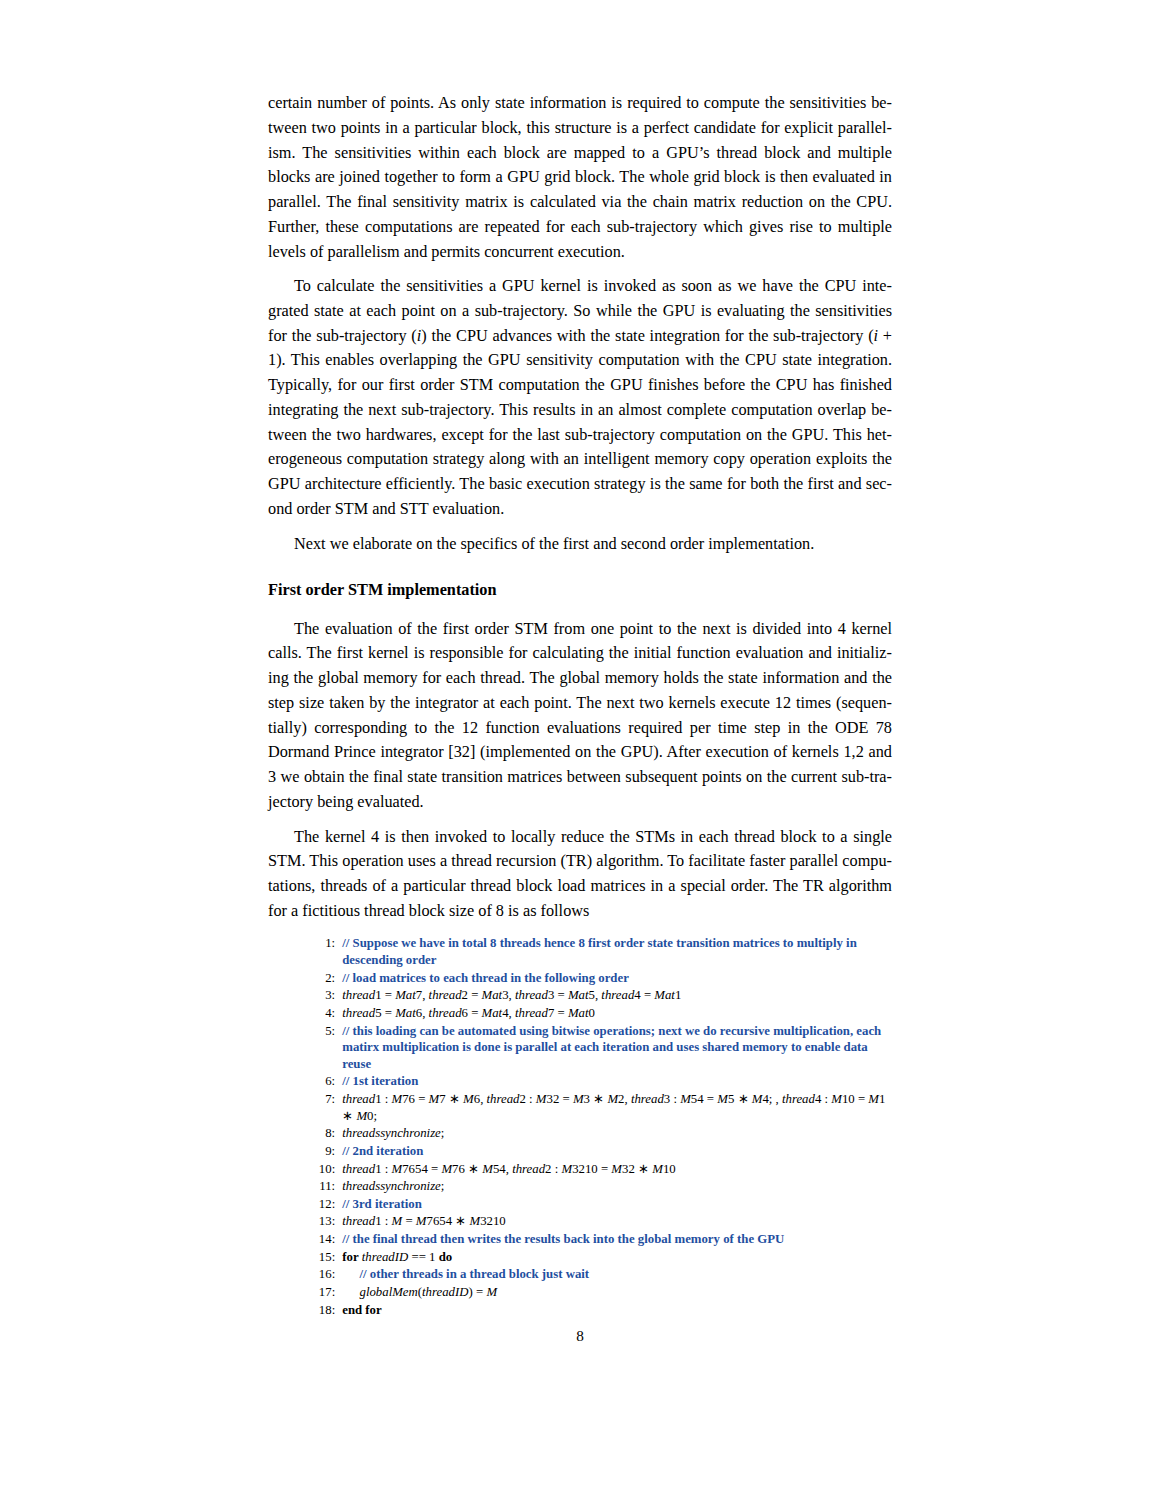certain number of points. As only state information is required to compute the sensitivities between two points in a particular block, this structure is a perfect candidate for explicit parallelism. The sensitivities within each block are mapped to a GPU’s thread block and multiple blocks are joined together to form a GPU grid block. The whole grid block is then evaluated in parallel. The final sensitivity matrix is calculated via the chain matrix reduction on the CPU. Further, these computations are repeated for each sub-trajectory which gives rise to multiple levels of parallelism and permits concurrent execution.
To calculate the sensitivities a GPU kernel is invoked as soon as we have the CPU integrated state at each point on a sub-trajectory. So while the GPU is evaluating the sensitivities for the sub-trajectory (i) the CPU advances with the state integration for the sub-trajectory (i + 1). This enables overlapping the GPU sensitivity computation with the CPU state integration. Typically, for our first order STM computation the GPU finishes before the CPU has finished integrating the next sub-trajectory. This results in an almost complete computation overlap between the two hardwares, except for the last sub-trajectory computation on the GPU. This heterogeneous computation strategy along with an intelligent memory copy operation exploits the GPU architecture efficiently. The basic execution strategy is the same for both the first and second order STM and STT evaluation.
Next we elaborate on the specifics of the first and second order implementation.
First order STM implementation
The evaluation of the first order STM from one point to the next is divided into 4 kernel calls. The first kernel is responsible for calculating the initial function evaluation and initializing the global memory for each thread. The global memory holds the state information and the step size taken by the integrator at each point. The next two kernels execute 12 times (sequentially) corresponding to the 12 function evaluations required per time step in the ODE 78 Dormand Prince integrator [32] (implemented on the GPU). After execution of kernels 1,2 and 3 we obtain the final state transition matrices between subsequent points on the current sub-trajectory being evaluated.
The kernel 4 is then invoked to locally reduce the STMs in each thread block to a single STM. This operation uses a thread recursion (TR) algorithm. To facilitate faster parallel computations, threads of a particular thread block load matrices in a special order. The TR algorithm for a fictitious thread block size of 8 is as follows
| 1: | // Suppose we have in total 8 threads hence 8 first order state transition matrices to multiply in descending order |
| 2: | // load matrices to each thread in the following order |
| 3: | thread 1 = Mat 7, thread 2 = Mat 3, thread 3 = Mat 5, thread 4 = Mat 1 |
| 4: | thread 5 = Mat 6, thread 6 = Mat 4, thread 7 = Mat 0 |
| 5: | // this loading can be automated using bitwise operations; next we do recursive multiplication, each matirx multiplication is done is parallel at each iteration and uses shared memory to enable data reuse |
| 6: | // 1st iteration |
| 7: | thread 1 : M 76 = M 7 ∗ M 6, thread 2 : M 32 = M 3 ∗ M 2, thread 3 : M 54 = M 5 ∗ M 4; , thread 4 : M 10 = M 1 ∗ M 0; |
| 8: | threadssynchronize ; |
| 9: | // 2nd iteration |
| 10: | thread 1 : M 7654 = M 76 ∗ M 54, thread 2 : M 3210 = M 32 ∗ M 10 |
| 11: | threadssynchronize ; |
| 12: | // 3rd iteration |
| 13: | thread 1 : M = M 7654 ∗ M 3210 |
| 14: | // the final thread then writes the results back into the global memory of the GPU |
| 15: | for threadID == 1 do |
| 16: | // other threads in a thread block just wait |
| 17: | globalMem ( threadID ) = M |
| 18: | end for |
8